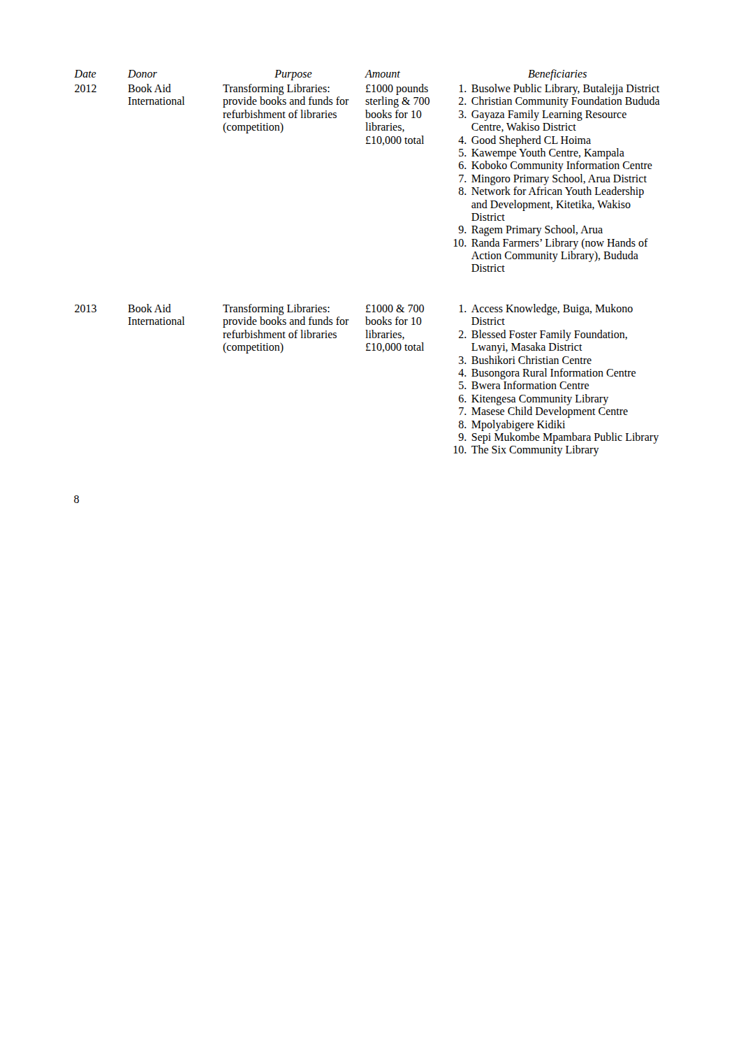| Date | Donor | Purpose | Amount | Beneficiaries |
| --- | --- | --- | --- | --- |
| 2012 | Book Aid International | Transforming Libraries: provide books and funds for refurbishment of libraries (competition) | £1000 pounds sterling & 700 books for 10 libraries, £10,000 total | Busolwe Public Library, Butalejja District Christian Community Foundation Bududa Gayaza Family Learning Resource Centre, Wakiso District Good Shepherd CL Hoima Kawempe Youth Centre, Kampala Koboko Community Information Centre Mingoro Primary School, Arua District Network for African Youth Leadership and Development, Kitetika, Wakiso District Ragem Primary School, Arua Randa Farmers’ Library (now Hands of Action Community Library), Bududa District |
| 2013 | Book Aid International | Transforming Libraries: provide books and funds for refurbishment of libraries (competition) | £1000 & 700 books for 10 libraries, £10,000 total | Access Knowledge, Buiga, Mukono District Blessed Foster Family Foundation, Lwanyi, Masaka District Bushikori Christian Centre Busongora Rural Information Centre Bwera Information Centre Kitengesa Community Library Masese Child Development Centre Mpolyabigere Kidiki Sepi Mukombe Mpambara Public Library The Six Community Library |
8